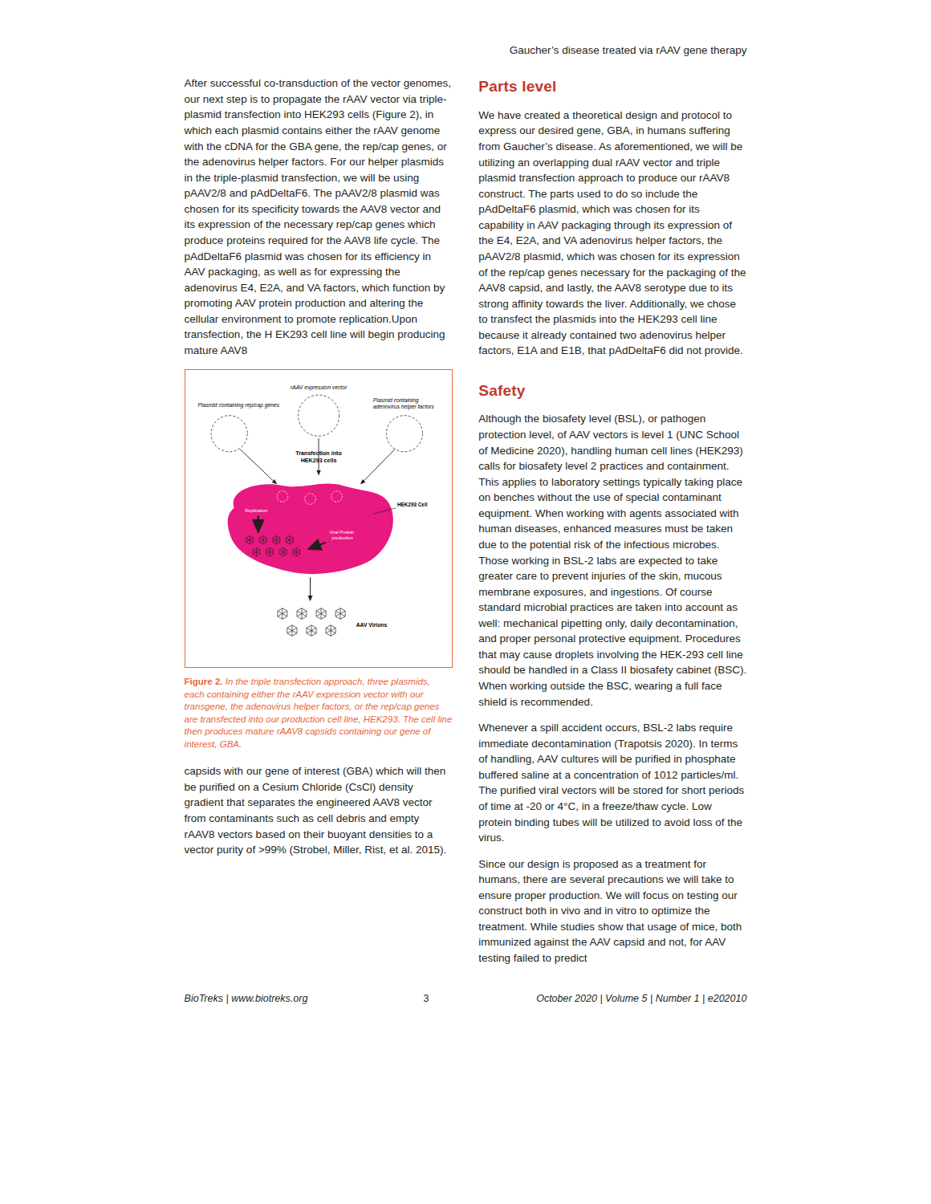Gaucher’s disease treated via rAAV gene therapy
After successful co-transduction of the vector genomes, our next step is to propagate the rAAV vector via triple-plasmid transfection into HEK293 cells (Figure 2), in which each plasmid contains either the rAAV genome with the cDNA for the GBA gene, the rep/cap genes, or the adenovirus helper factors. For our helper plasmids in the triple-plasmid transfection, we will be using pAAV2/8 and pAdDeltaF6. The pAAV2/8 plasmid was chosen for its specificity towards the AAV8 vector and its expression of the necessary rep/cap genes which produce proteins required for the AAV8 life cycle. The pAdDeltaF6 plasmid was chosen for its efficiency in AAV packaging, as well as for expressing the adenovirus E4, E2A, and VA factors, which function by promoting AAV protein production and altering the cellular environment to promote replication.Upon transfection, the H EK293 cell line will begin producing mature AAV8
rAAV expression vector Plasmid containing rep/cap genes Plasmid containing adenovirus helper factors Transfection into HEK293 cells HEK293 Cell Replication Viral Protein production AAV Virions
Figure 2. In the triple transfection approach, three plasmids, each containing either the rAAV expression vector with our transgene, the adenovirus helper factors, or the rep/cap genes are transfected into our production cell line, HEK293. The cell line then produces mature rAAV8 capsids containing our gene of interest, GBA.
capsids with our gene of interest (GBA) which will then be purified on a Cesium Chloride (CsCl) density gradient that separates the engineered AAV8 vector from contaminants such as cell debris and empty rAAV8 vectors based on their buoyant densities to a vector purity of >99% (Strobel, Miller, Rist, et al. 2015).
Parts level
We have created a theoretical design and protocol to express our desired gene, GBA, in humans suffering from Gaucher’s disease. As aforementioned, we will be utilizing an overlapping dual rAAV vector and triple plasmid transfection approach to produce our rAAV8 construct. The parts used to do so include the pAdDeltaF6 plasmid, which was chosen for its capability in AAV packaging through its expression of the E4, E2A, and VA adenovirus helper factors, the pAAV2/8 plasmid, which was chosen for its expression of the rep/cap genes necessary for the packaging of the AAV8 capsid, and lastly, the AAV8 serotype due to its strong affinity towards the liver. Additionally, we chose to transfect the plasmids into the HEK293 cell line because it already contained two adenovirus helper factors, E1A and E1B, that pAdDeltaF6 did not provide.
Safety
Although the biosafety level (BSL), or pathogen protection level, of AAV vectors is level 1 (UNC School of Medicine 2020), handling human cell lines (HEK293) calls for biosafety level 2 practices and containment. This applies to laboratory settings typically taking place on benches without the use of special contaminant equipment. When working with agents associated with human diseases, enhanced measures must be taken due to the potential risk of the infectious microbes. Those working in BSL-2 labs are expected to take greater care to prevent injuries of the skin, mucous membrane exposures, and ingestions. Of course standard microbial practices are taken into account as well: mechanical pipetting only, daily decontamination, and proper personal protective equipment. Procedures that may cause droplets involving the HEK-293 cell line should be handled in a Class II biosafety cabinet (BSC). When working outside the BSC, wearing a full face shield is recommended.
Whenever a spill accident occurs, BSL-2 labs require immediate decontamination (Trapotsis 2020). In terms of handling, AAV cultures will be purified in phosphate buffered saline at a concentration of 1012 particles/ml. The purified viral vectors will be stored for short periods of time at -20 or 4°C, in a freeze/thaw cycle. Low protein binding tubes will be utilized to avoid loss of the virus.
Since our design is proposed as a treatment for humans, there are several precautions we will take to ensure proper production. We will focus on testing our construct both in vivo and in vitro to optimize the treatment. While studies show that usage of mice, both immunized against the AAV capsid and not, for AAV testing failed to predict
BioTreks | www.biotreks.org
3
October 2020 | Volume 5 | Number 1 | e202010